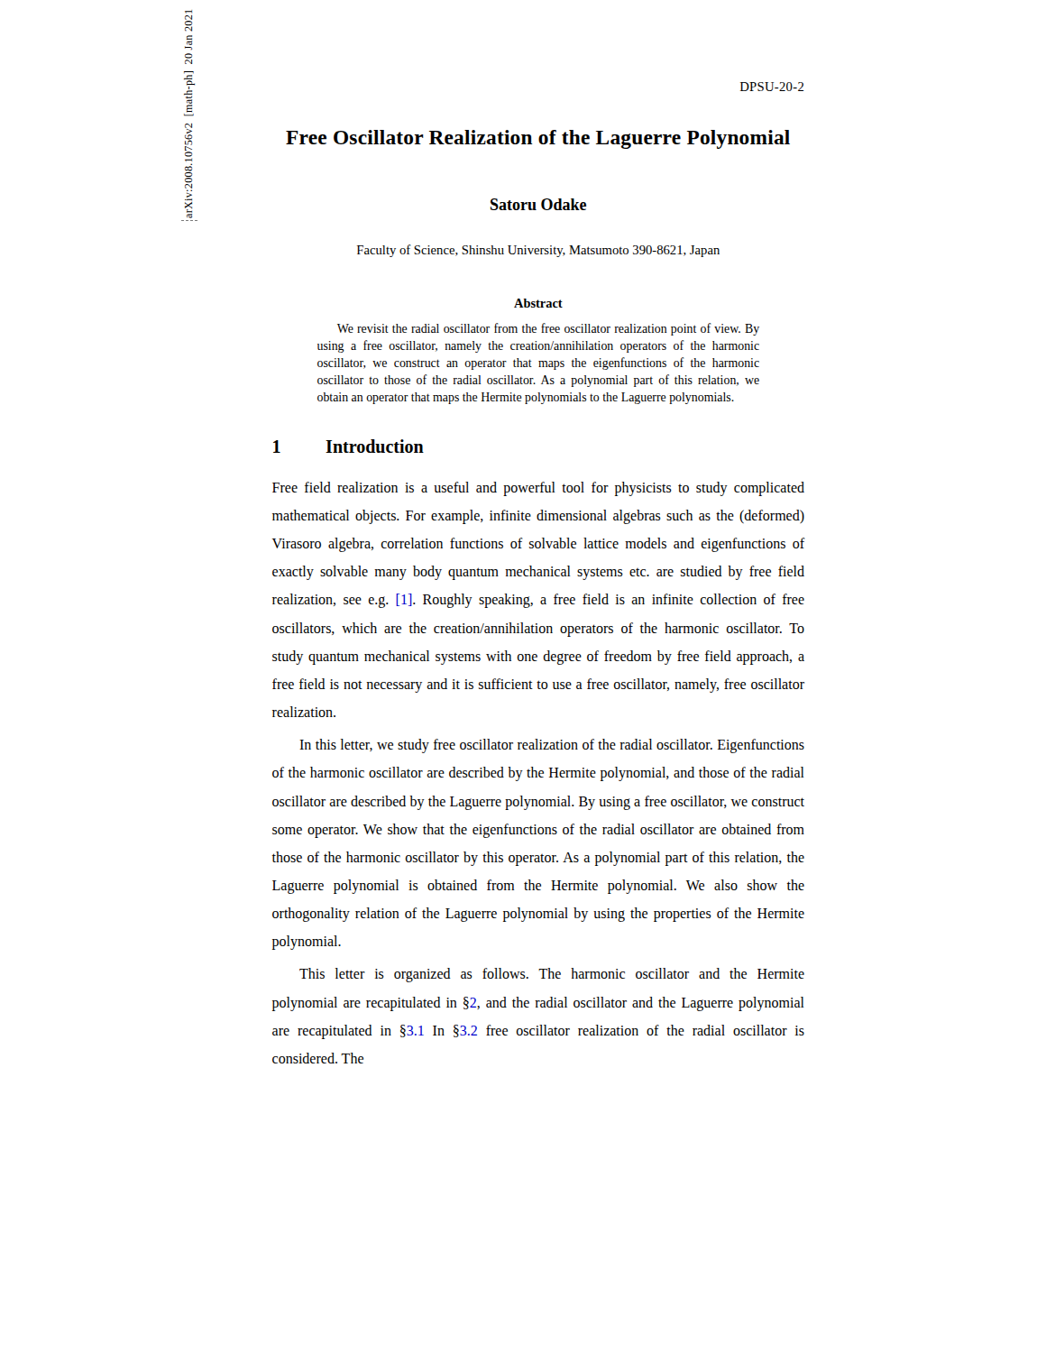arXiv:2008.10756v2 [math-ph] 20 Jan 2021
DPSU-20-2
Free Oscillator Realization of the Laguerre Polynomial
Satoru Odake
Faculty of Science, Shinshu University, Matsumoto 390-8621, Japan
Abstract
We revisit the radial oscillator from the free oscillator realization point of view. By using a free oscillator, namely the creation/annihilation operators of the harmonic oscillator, we construct an operator that maps the eigenfunctions of the harmonic oscillator to those of the radial oscillator. As a polynomial part of this relation, we obtain an operator that maps the Hermite polynomials to the Laguerre polynomials.
1 Introduction
Free field realization is a useful and powerful tool for physicists to study complicated mathematical objects. For example, infinite dimensional algebras such as the (deformed) Virasoro algebra, correlation functions of solvable lattice models and eigenfunctions of exactly solvable many body quantum mechanical systems etc. are studied by free field realization, see e.g. [1]. Roughly speaking, a free field is an infinite collection of free oscillators, which are the creation/annihilation operators of the harmonic oscillator. To study quantum mechanical systems with one degree of freedom by free field approach, a free field is not necessary and it is sufficient to use a free oscillator, namely, free oscillator realization.
In this letter, we study free oscillator realization of the radial oscillator. Eigenfunctions of the harmonic oscillator are described by the Hermite polynomial, and those of the radial oscillator are described by the Laguerre polynomial. By using a free oscillator, we construct some operator. We show that the eigenfunctions of the radial oscillator are obtained from those of the harmonic oscillator by this operator. As a polynomial part of this relation, the Laguerre polynomial is obtained from the Hermite polynomial. We also show the orthogonality relation of the Laguerre polynomial by using the properties of the Hermite polynomial.
This letter is organized as follows. The harmonic oscillator and the Hermite polynomial are recapitulated in §2, and the radial oscillator and the Laguerre polynomial are recapitulated in §3.1 In §3.2 free oscillator realization of the radial oscillator is considered. The